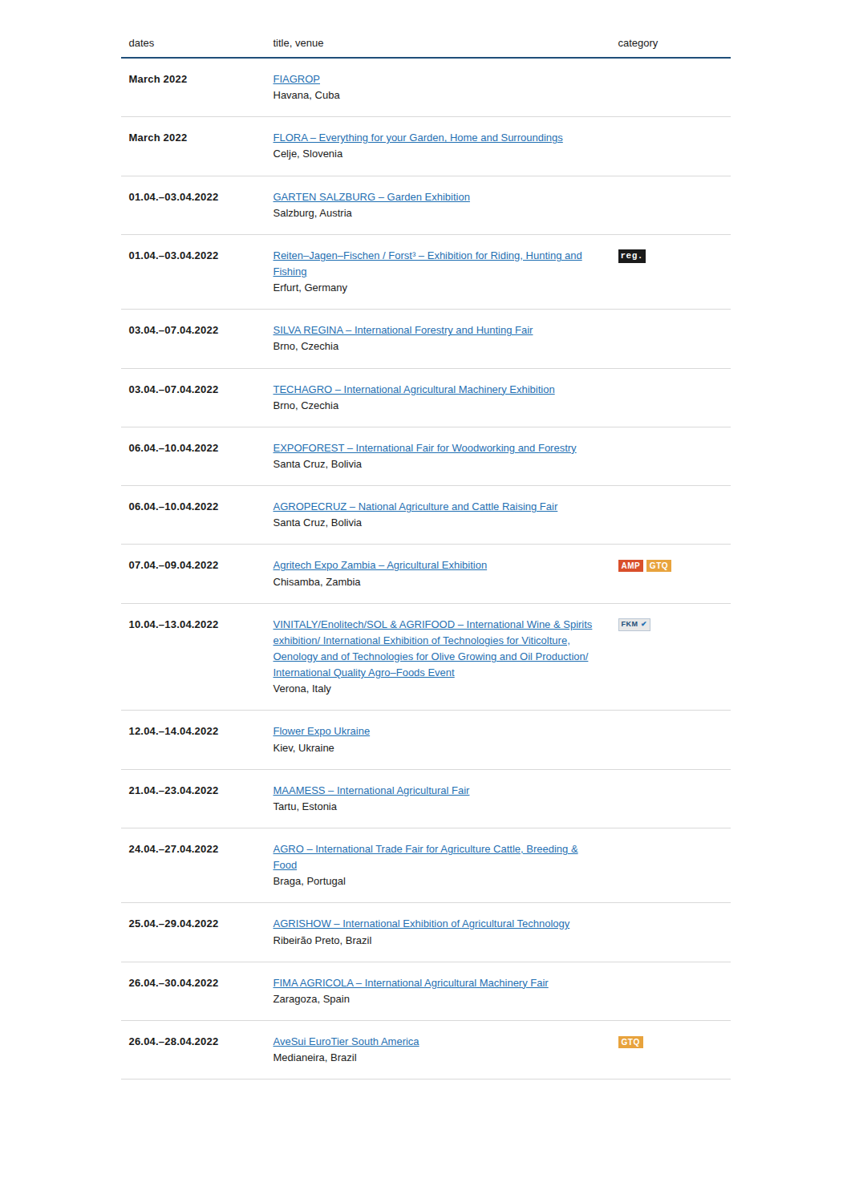| dates | title, venue | category |
| --- | --- | --- |
| March 2022 | FIAGROP Havana, Cuba | |
| March 2022 | FLORA – Everything for your Garden, Home and Surroundings Celje, Slovenia | |
| 01.04.–03.04.2022 | GARTEN SALZBURG – Garden Exhibition Salzburg, Austria | |
| 01.04.–03.04.2022 | Reiten–Jagen–Fischen / Forst³ – Exhibition for Riding, Hunting and Fishing Erfurt, Germany | reg. |
| 03.04.–07.04.2022 | SILVA REGINA – International Forestry and Hunting Fair Brno, Czechia | |
| 03.04.–07.04.2022 | TECHAGRO – International Agricultural Machinery Exhibition Brno, Czechia | |
| 06.04.–10.04.2022 | EXPOFOREST – International Fair for Woodworking and Forestry Santa Cruz, Bolivia | |
| 06.04.–10.04.2022 | AGROPECRUZ – National Agriculture and Cattle Raising Fair Santa Cruz, Bolivia | |
| 07.04.–09.04.2022 | Agritech Expo Zambia – Agricultural Exhibition Chisamba, Zambia | AMP GTQ |
| 10.04.–13.04.2022 | VINITALY/Enolitech/SOL & AGRIFOOD – International Wine & Spirits exhibition/ International Exhibition of Technologies for Viticolture, Oenology and of Technologies for Olive Growing and Oil Production/ International Quality Agro–Foods Event Verona, Italy | FKM ✔ |
| 12.04.–14.04.2022 | Flower Expo Ukraine Kiev, Ukraine | |
| 21.04.–23.04.2022 | MAAMESS – International Agricultural Fair Tartu, Estonia | |
| 24.04.–27.04.2022 | AGRO – International Trade Fair for Agriculture Cattle, Breeding & Food Braga, Portugal | |
| 25.04.–29.04.2022 | AGRISHOW – International Exhibition of Agricultural Technology Ribeirão Preto, Brazil | |
| 26.04.–30.04.2022 | FIMA AGRICOLA – International Agricultural Machinery Fair Zaragoza, Spain | |
| 26.04.–28.04.2022 | AveSui EuroTier South America Medianeira, Brazil | GTQ |